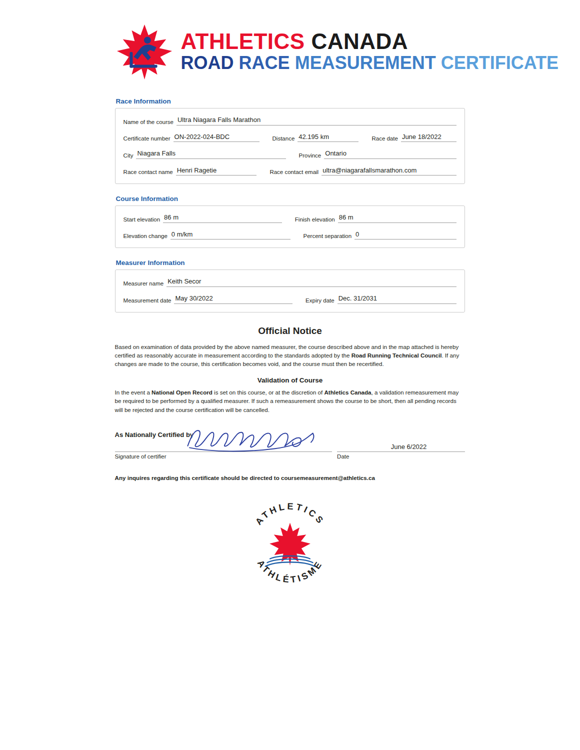ATHLETICS CANADA
ROAD RACE MEASUREMENT CERTIFICATE
Race Information
Name of the course Ultra Niagara Falls Marathon
Certificate number ON-2022-024-BDC
Distance 42.195 km
Race date June 18/2022
City Niagara Falls
Province Ontario
Race contact name Henri Ragetie
Race contact email ultra@niagarafallsmarathon.com
Course Information
Start elevation 86 m
Finish elevation 86 m
Elevation change 0 m/km
Percent separation 0
Measurer Information
Measurer name Keith Secor
Measurement date May 30/2022
Expiry date Dec. 31/2031
Official Notice
Based on examination of data provided by the above named measurer, the course described above and in the map attached is hereby certified as reasonably accurate in measurement according to the standards adopted by the Road Running Technical Council. If any changes are made to the course, this certification becomes void, and the course must then be recertified.
Validation of Course
In the event a National Open Record is set on this course, or at the discretion of Athletics Canada, a validation remeasurement may be required to be performed by a qualified measurer. If such a remeasurement shows the course to be short, then all pending records will be rejected and the course certification will be cancelled.
As Nationally Certified by
June 6/2022
Signature of certifier
Date
Any inquires regarding this certificate should be directed to coursemeasurement@athletics.ca
ATHLETICS ATHLÉTISME